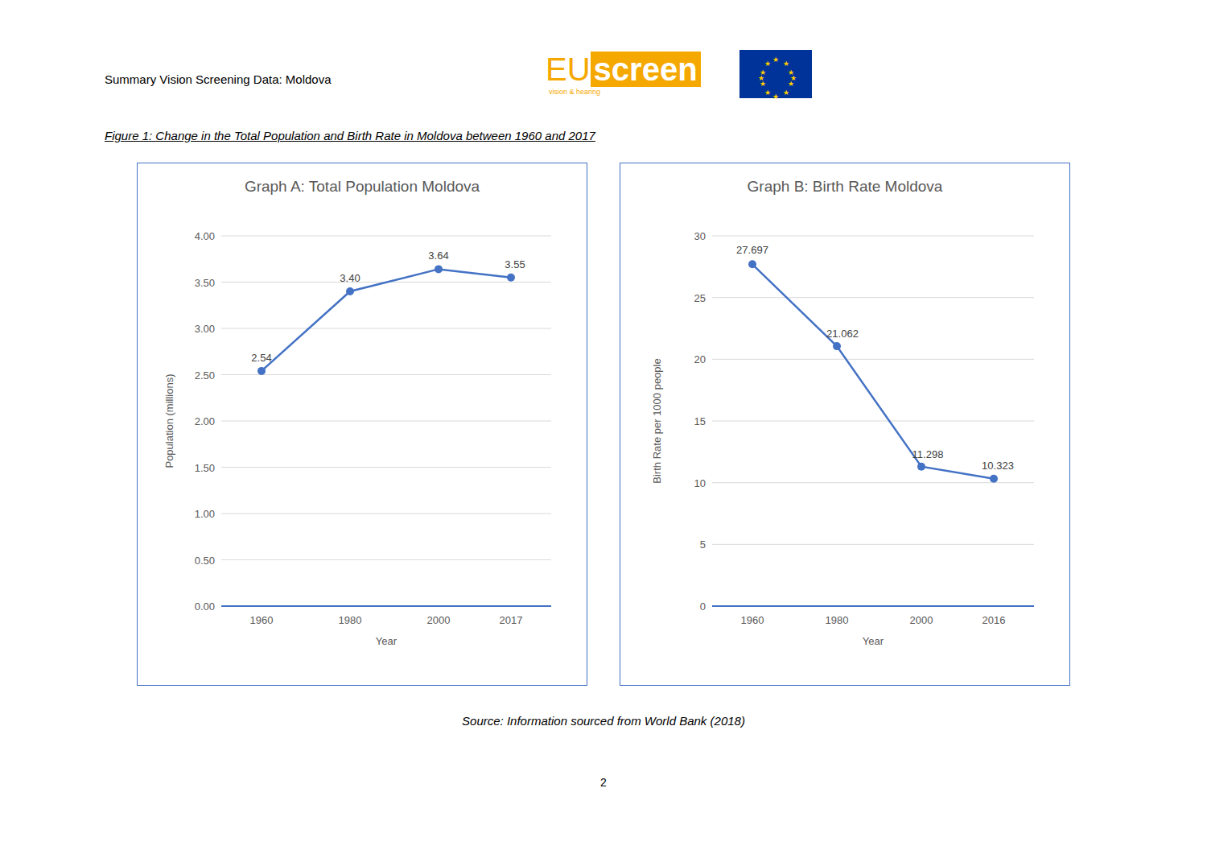Summary Vision Screening Data: Moldova
EU screen
vision & hearing
★ ★ ★ ★ ★ ★ ★ ★ ★ ★ ★ ★
Figure 1: Change in the Total Population and Birth Rate in Moldova between 1960 and 2017
Graph A: Total Population Moldova
4.00 3.50 3.00 2.50 2.00 1.50 1.00 0.50 0.00 Population (millions) 1960 1980 2000 2017 Year 2.54 3.40 3.64 3.55
Graph B: Birth Rate Moldova
30 25 20 15 10 5 0 Birth Rate per 1000 people 1960 1980 2000 2016 Year 27.697 21.062 11.298 10.323
Source: Information sourced from World Bank (2018)
2